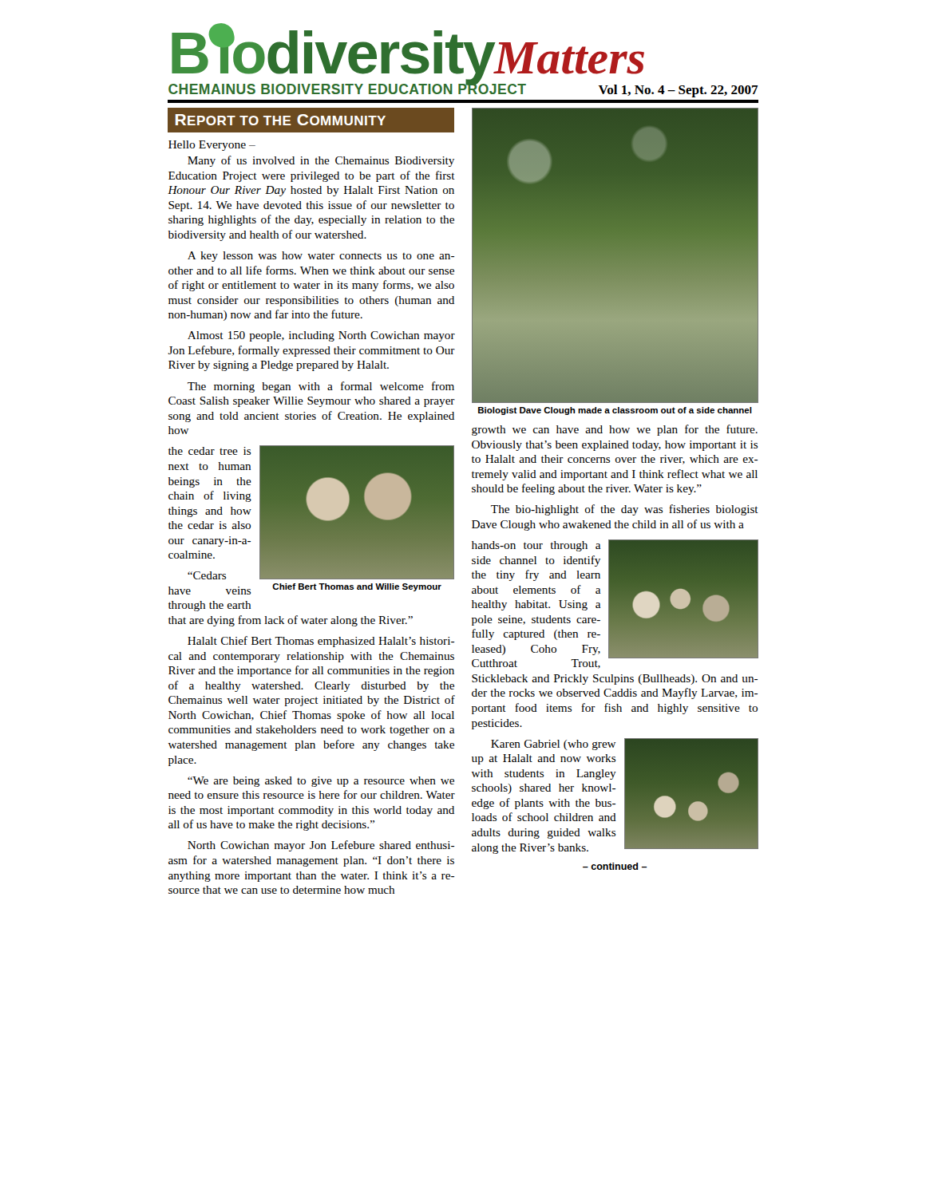B io diversity Matters
CHEMAINUS BIODIVERSITY EDUCATION PROJECT
Vol 1, No. 4 – Sept. 22, 2007
REPORT TO THE COMMUNITY
Hello Everyone –
Many of us involved in the Chemainus Biodiversity Education Project were privileged to be part of the first Honour Our River Day hosted by Halalt First Nation on Sept. 14. We have devoted this issue of our newsletter to sharing highlights of the day, especially in relation to the biodiversity and health of our watershed.
A key lesson was how water connects us to one another and to all life forms. When we think about our sense of right or entitlement to water in its many forms, we also must consider our responsibilities to others (human and non-human) now and far into the future.
Almost 150 people, including North Cowichan mayor Jon Lefebure, formally expressed their commitment to Our River by signing a Pledge prepared by Halalt.
The morning began with a formal welcome from Coast Salish speaker Willie Seymour who shared a prayer song and told ancient stories of Creation. He explained how
Chief Bert Thomas and Willie Seymour
the cedar tree is next to human beings in the chain of living things and how the cedar is also our canary-in-a-coalmine.
“Cedars have veins through the earth that are dying from lack of water along the River.”
Halalt Chief Bert Thomas emphasized Halalt’s historical and contemporary relationship with the Chemainus River and the importance for all communities in the region of a healthy watershed. Clearly disturbed by the Chemainus well water project initiated by the District of North Cowichan, Chief Thomas spoke of how all local communities and stakeholders need to work together on a watershed management plan before any changes take place.
“We are being asked to give up a resource when we need to ensure this resource is here for our children. Water is the most important commodity in this world today and all of us have to make the right decisions.”
North Cowichan mayor Jon Lefebure shared enthusiasm for a watershed management plan. “I don’t there is anything more important than the water. I think it’s a resource that we can use to determine how much
Biologist Dave Clough made a classroom out of a side channel
growth we can have and how we plan for the future. Obviously that’s been explained today, how important it is to Halalt and their concerns over the river, which are extremely valid and important and I think reflect what we all should be feeling about the river. Water is key.”
The bio-highlight of the day was fisheries biologist Dave Clough who awakened the child in all of us with a
hands-on tour through a side channel to identify the tiny fry and learn about elements of a healthy habitat. Using a pole seine, students carefully captured (then released) Coho Fry, Cutthroat Trout, Stickleback and Prickly Sculpins (Bullheads). On and under the rocks we observed Caddis and Mayfly Larvae, important food items for fish and highly sensitive to pesticides.
Karen Gabriel (who grew up at Halalt and now works with students in Langley schools) shared her knowledge of plants with the busloads of school children and adults during guided walks along the River’s banks.
– continued –